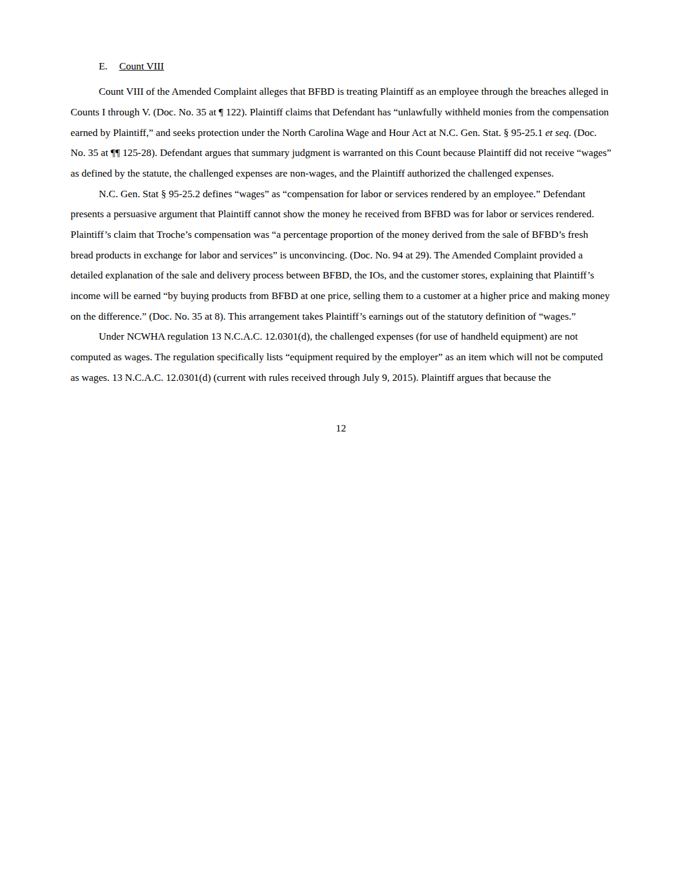E. Count VIII
Count VIII of the Amended Complaint alleges that BFBD is treating Plaintiff as an employee through the breaches alleged in Counts I through V. (Doc. No. 35 at ¶ 122). Plaintiff claims that Defendant has “unlawfully withheld monies from the compensation earned by Plaintiff,” and seeks protection under the North Carolina Wage and Hour Act at N.C. Gen. Stat. § 95-25.1 et seq. (Doc. No. 35 at ¶¶ 125-28). Defendant argues that summary judgment is warranted on this Count because Plaintiff did not receive “wages” as defined by the statute, the challenged expenses are non-wages, and the Plaintiff authorized the challenged expenses.
N.C. Gen. Stat § 95-25.2 defines “wages” as “compensation for labor or services rendered by an employee.” Defendant presents a persuasive argument that Plaintiff cannot show the money he received from BFBD was for labor or services rendered. Plaintiff’s claim that Troche’s compensation was “a percentage proportion of the money derived from the sale of BFBD’s fresh bread products in exchange for labor and services” is unconvincing. (Doc. No. 94 at 29). The Amended Complaint provided a detailed explanation of the sale and delivery process between BFBD, the IOs, and the customer stores, explaining that Plaintiff’s income will be earned “by buying products from BFBD at one price, selling them to a customer at a higher price and making money on the difference.” (Doc. No. 35 at 8). This arrangement takes Plaintiff’s earnings out of the statutory definition of “wages.”
Under NCWHA regulation 13 N.C.A.C. 12.0301(d), the challenged expenses (for use of handheld equipment) are not computed as wages. The regulation specifically lists “equipment required by the employer” as an item which will not be computed as wages. 13 N.C.A.C. 12.0301(d) (current with rules received through July 9, 2015). Plaintiff argues that because the
12